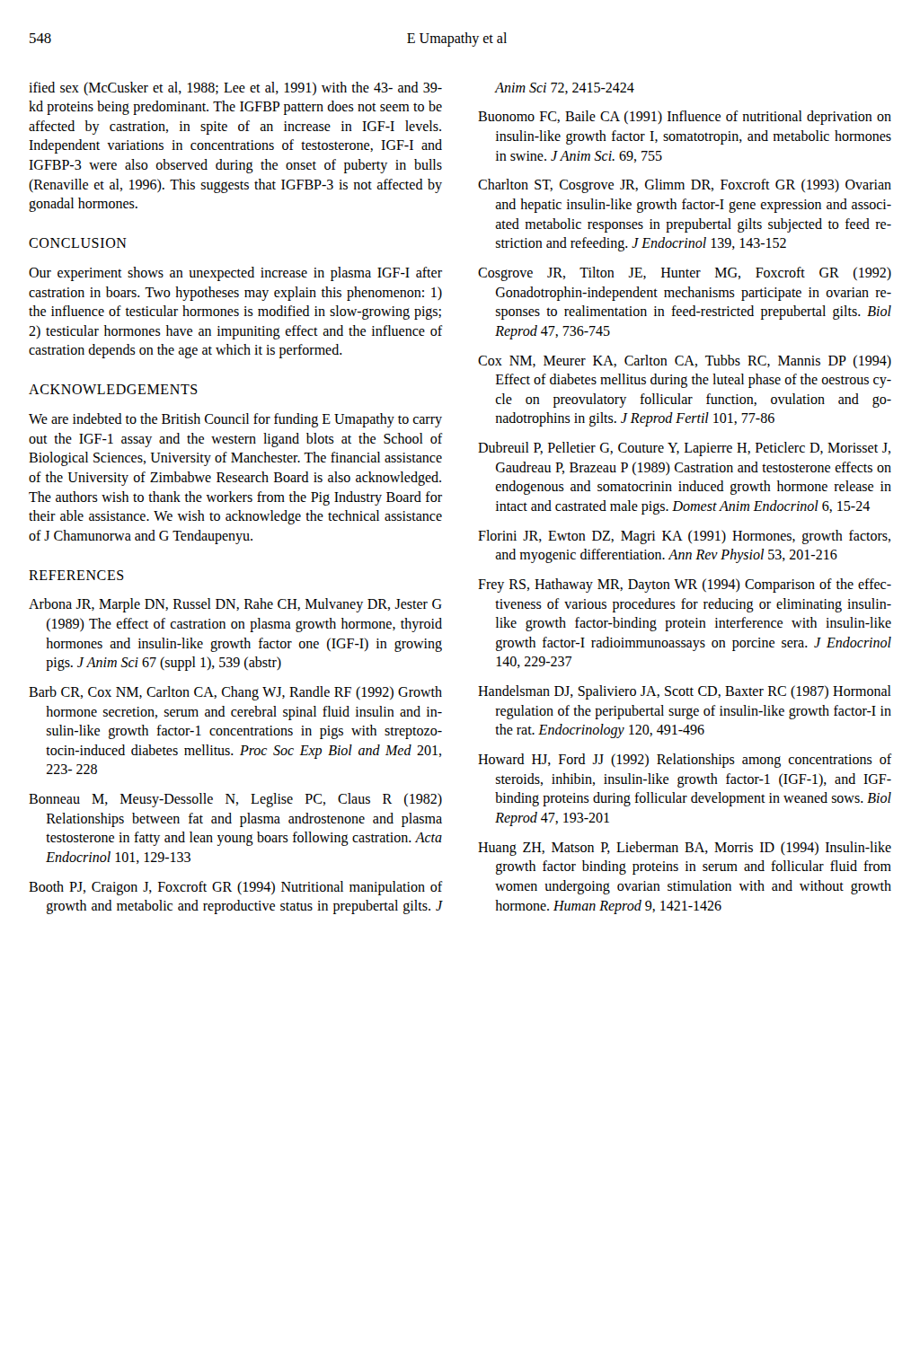548 E Umapathy et al
ified sex (McCusker et al, 1988; Lee et al, 1991) with the 43- and 39-kd proteins being predominant. The IGFBP pattern does not seem to be affected by castration, in spite of an increase in IGF-I levels. Independent variations in concentrations of testosterone, IGF-I and IGFBP-3 were also observed during the onset of puberty in bulls (Renaville et al, 1996). This suggests that IGFBP-3 is not affected by gonadal hormones.
Conclusion
Our experiment shows an unexpected increase in plasma IGF-I after castration in boars. Two hypotheses may explain this phenomenon: 1) the influence of testicular hormones is modified in slow-growing pigs; 2) testicular hormones have an impuniting effect and the influence of castration depends on the age at which it is performed.
Acknowledgements
We are indebted to the British Council for funding E Umapathy to carry out the IGF-1 assay and the western ligand blots at the School of Biological Sciences, University of Manchester. The financial assistance of the University of Zimbabwe Research Board is also acknowledged. The authors wish to thank the workers from the Pig Industry Board for their able assistance. We wish to acknowledge the technical assistance of J Chamunorwa and G Tendaupenyu.
References
Arbona JR, Marple DN, Russel DN, Rahe CH, Mulvaney DR, Jester G (1989) The effect of castration on plasma growth hormone, thyroid hormones and insulin-like growth factor one (IGF-I) in growing pigs. J Anim Sci 67 (suppl 1), 539 (abstr)
Barb CR, Cox NM, Carlton CA, Chang WJ, Randle RF (1992) Growth hormone secretion, serum and cerebral spinal fluid insulin and insulin-like growth factor-1 concentrations in pigs with streptozotocin-induced diabetes mellitus. Proc Soc Exp Biol and Med 201, 223- 228
Bonneau M, Meusy-Dessolle N, Leglise PC, Claus R (1982) Relationships between fat and plasma androstenone and plasma testosterone in fatty and lean young boars following castration. Acta Endocrinol 101, 129-133
Booth PJ, Craigon J, Foxcroft GR (1994) Nutritional manipulation of growth and metabolic and reproductive status in prepubertal gilts. J Anim Sci 72, 2415-2424
Buonomo FC, Baile CA (1991) Influence of nutritional deprivation on insulin-like growth factor I, somatotropin, and metabolic hormones in swine. J Anim Sci. 69, 755
Charlton ST, Cosgrove JR, Glimm DR, Foxcroft GR (1993) Ovarian and hepatic insulin-like growth factor-I gene expression and associated metabolic responses in prepubertal gilts subjected to feed restriction and refeeding. J Endocrinol 139, 143-152
Cosgrove JR, Tilton JE, Hunter MG, Foxcroft GR (1992) Gonadotrophin-independent mechanisms participate in ovarian responses to realimentation in feed-restricted prepubertal gilts. Biol Reprod 47, 736-745
Cox NM, Meurer KA, Carlton CA, Tubbs RC, Mannis DP (1994) Effect of diabetes mellitus during the luteal phase of the oestrous cycle on preovulatory follicular function, ovulation and gonadotrophins in gilts. J Reprod Fertil 101, 77-86
Dubreuil P, Pelletier G, Couture Y, Lapierre H, Peticlerc D, Morisset J, Gaudreau P, Brazeau P (1989) Castration and testosterone effects on endogenous and somatocrinin induced growth hormone release in intact and castrated male pigs. Domest Anim Endocrinol 6, 15-24
Florini JR, Ewton DZ, Magri KA (1991) Hormones, growth factors, and myogenic differentiation. Ann Rev Physiol 53, 201-216
Frey RS, Hathaway MR, Dayton WR (1994) Comparison of the effectiveness of various procedures for reducing or eliminating insulin-like growth factor-binding protein interference with insulin-like growth factor-I radioimmunoassays on porcine sera. J Endocrinol 140, 229-237
Handelsman DJ, Spaliviero JA, Scott CD, Baxter RC (1987) Hormonal regulation of the peripubertal surge of insulin-like growth factor-I in the rat. Endocrinology 120, 491-496
Howard HJ, Ford JJ (1992) Relationships among concentrations of steroids, inhibin, insulin-like growth factor-1 (IGF-1), and IGF-binding proteins during follicular development in weaned sows. Biol Reprod 47, 193-201
Huang ZH, Matson P, Lieberman BA, Morris ID (1994) Insulin-like growth factor binding proteins in serum and follicular fluid from women undergoing ovarian stimulation with and without growth hormone. Human Reprod 9, 1421-1426